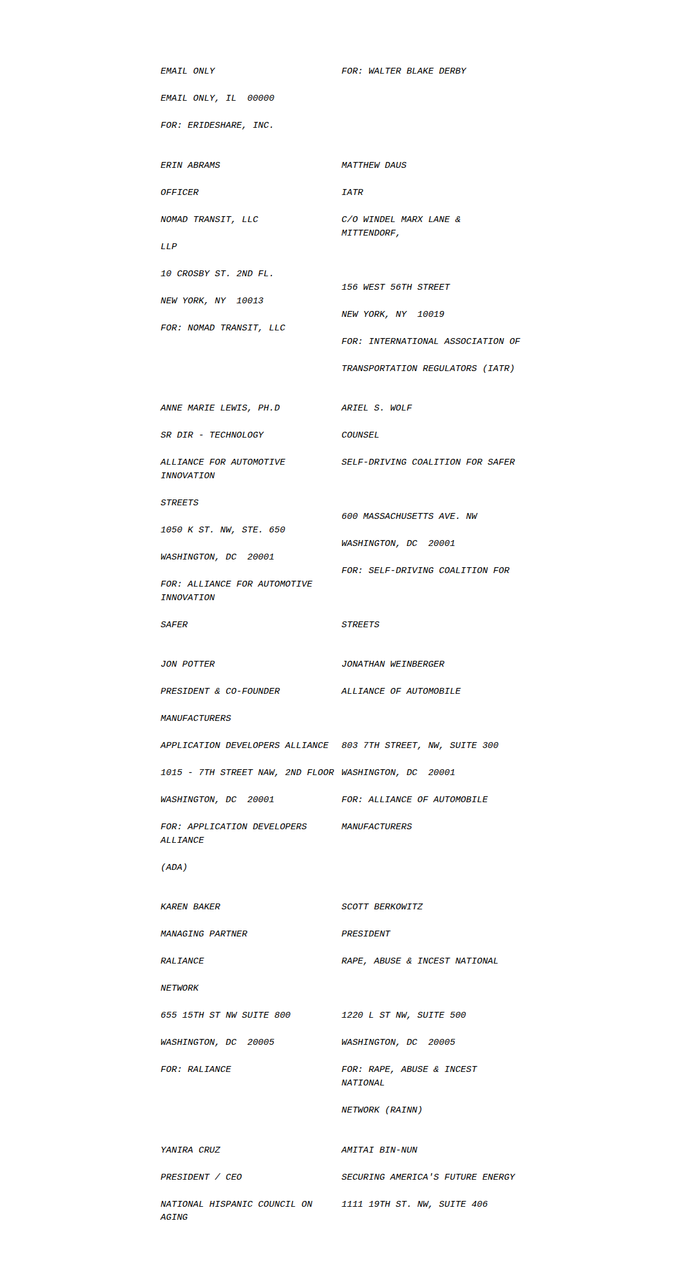| EMAIL ONLY EMAIL ONLY, IL 00000 FOR: ERIDESHARE, INC. | FOR: WALTER BLAKE DERBY |
| ERIN ABRAMS OFFICER NOMAD TRANSIT, LLC LLP 10 CROSBY ST. 2ND FL. NEW YORK, NY 10013 FOR: NOMAD TRANSIT, LLC | MATTHEW DAUS IATR C/O WINDEL MARX LANE & MITTENDORF, 156 WEST 56TH STREET NEW YORK, NY 10019 FOR: INTERNATIONAL ASSOCIATION OF TRANSPORTATION REGULATORS (IATR) |
| ANNE MARIE LEWIS, PH.D SR DIR - TECHNOLOGY ALLIANCE FOR AUTOMOTIVE INNOVATION STREETS 1050 K ST. NW, STE. 650 WASHINGTON, DC 20001 FOR: ALLIANCE FOR AUTOMOTIVE INNOVATION SAFER | ARIEL S. WOLF COUNSEL SELF-DRIVING COALITION FOR SAFER 600 MASSACHUSETTS AVE. NW WASHINGTON, DC 20001 FOR: SELF-DRIVING COALITION FOR STREETS |
| JON POTTER PRESIDENT & CO-FOUNDER MANUFACTURERS APPLICATION DEVELOPERS ALLIANCE 1015 - 7TH STREET NAW, 2ND FLOOR WASHINGTON, DC 20001 FOR: APPLICATION DEVELOPERS ALLIANCE (ADA) | JONATHAN WEINBERGER ALLIANCE OF AUTOMOBILE 803 7TH STREET, NW, SUITE 300 WASHINGTON, DC 20001 FOR: ALLIANCE OF AUTOMOBILE MANUFACTURERS |
| KAREN BAKER MANAGING PARTNER RALIANCE NETWORK 655 15TH ST NW SUITE 800 WASHINGTON, DC 20005 FOR: RALIANCE | SCOTT BERKOWITZ PRESIDENT RAPE, ABUSE & INCEST NATIONAL 1220 L ST NW, SUITE 500 WASHINGTON, DC 20005 FOR: RAPE, ABUSE & INCEST NATIONAL NETWORK (RAINN) |
| YANIRA CRUZ PRESIDENT / CEO NATIONAL HISPANIC COUNCIL ON AGING | AMITAI BIN-NUN SECURING AMERICA'S FUTURE ENERGY 1111 19TH ST. NW, SUITE 406 |